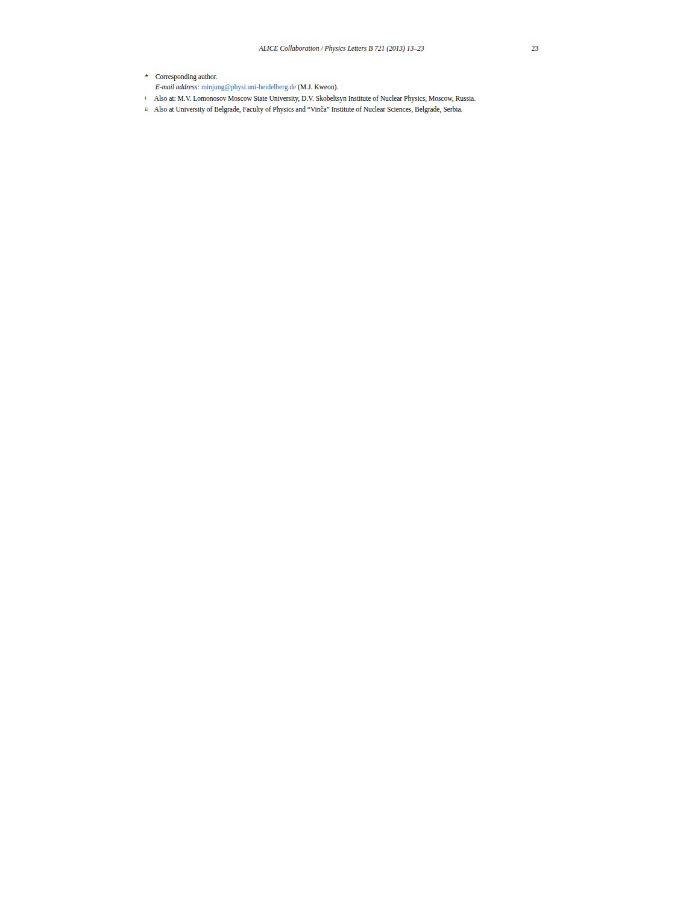ALICE Collaboration / Physics Letters B 721 (2013) 13–23 23
*
Corresponding author.
E-mail address: minjung@physi.uni-heidelberg.de (M.J. Kweon).
i
Also at: M.V. Lomonosov Moscow State University, D.V. Skobeltsyn Institute of Nuclear Physics, Moscow, Russia.
ii
Also at University of Belgrade, Faculty of Physics and “Vinča” Institute of Nuclear Sciences, Belgrade, Serbia.